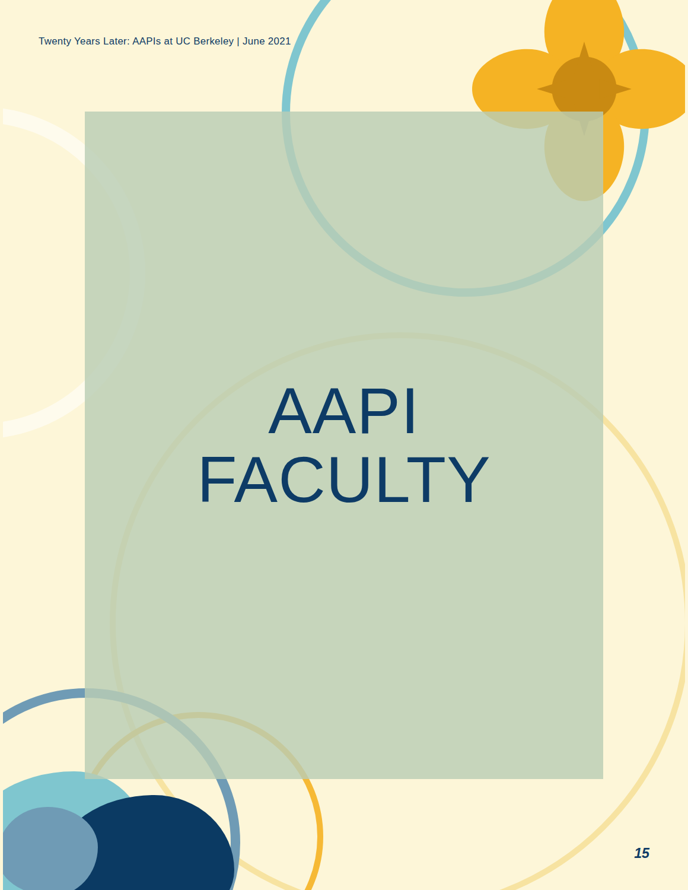Twenty Years Later: AAPIs at UC Berkeley | June 2021
AAPI FACULTY
15